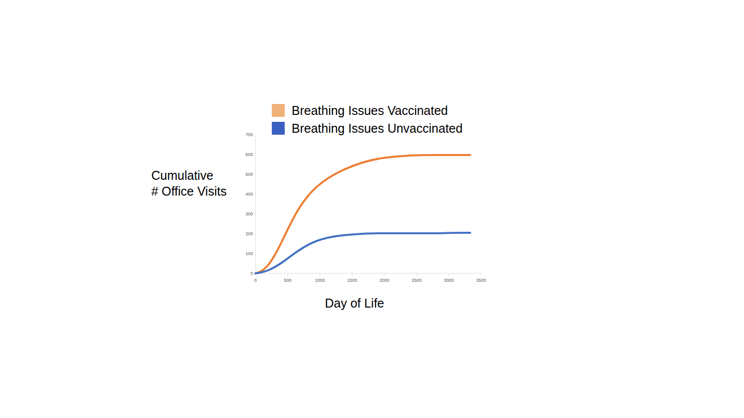Breathing Issues Vaccinated
Breathing Issues Unvaccinated
Cumulative
# Office Visits
Day of Life
plot geometry: x: 0 -> 45 px, 3500 -> 500 px y: 0 -> 290 px, 700 -> 10 px 700 600 500 400 300 200 100 0 0 500 1000 1500 2000 2500 3000 3500